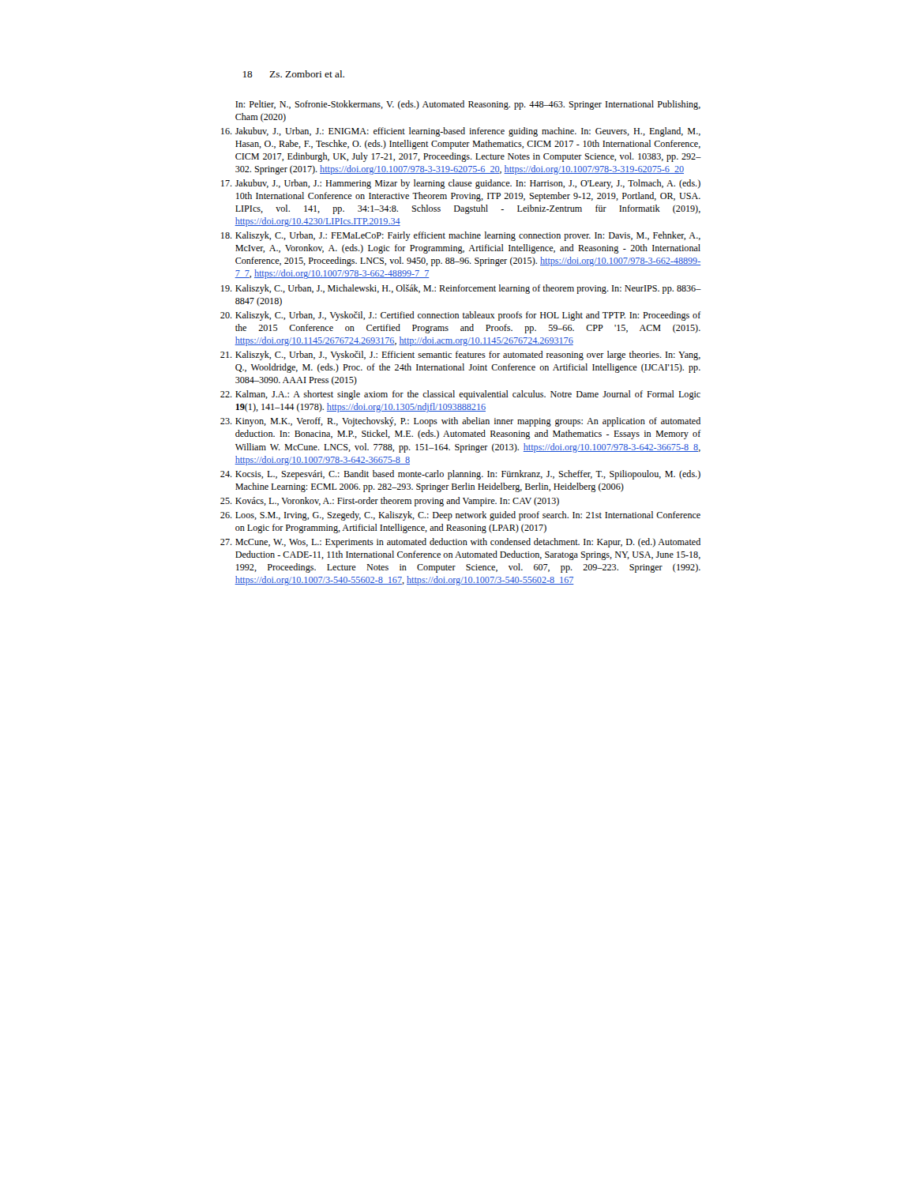18 Zs. Zombori et al.
In: Peltier, N., Sofronie-Stokkermans, V. (eds.) Automated Reasoning. pp. 448–463. Springer International Publishing, Cham (2020)
16. Jakubuv, J., Urban, J.: ENIGMA: efficient learning-based inference guiding machine. In: Geuvers, H., England, M., Hasan, O., Rabe, F., Teschke, O. (eds.) Intelligent Computer Mathematics, CICM 2017 - 10th International Conference, CICM 2017, Edinburgh, UK, July 17-21, 2017, Proceedings. Lecture Notes in Computer Science, vol. 10383, pp. 292–302. Springer (2017). https://doi.org/10.1007/978-3-319-62075-6_20, https://doi.org/10.1007/978-3-319-62075-6_20
17. Jakubuv, J., Urban, J.: Hammering Mizar by learning clause guidance. In: Harrison, J., O'Leary, J., Tolmach, A. (eds.) 10th International Conference on Interactive Theorem Proving, ITP 2019, September 9-12, 2019, Portland, OR, USA. LIPIcs, vol. 141, pp. 34:1–34:8. Schloss Dagstuhl - Leibniz-Zentrum für Informatik (2019), https://doi.org/10.4230/LIPIcs.ITP.2019.34
18. Kaliszyk, C., Urban, J.: FEMaLeCoP: Fairly efficient machine learning connection prover. In: Davis, M., Fehnker, A., McIver, A., Voronkov, A. (eds.) Logic for Programming, Artificial Intelligence, and Reasoning - 20th International Conference, 2015, Proceedings. LNCS, vol. 9450, pp. 88–96. Springer (2015). https://doi.org/10.1007/978-3-662-48899-7_7, https://doi.org/10.1007/978-3-662-48899-7_7
19. Kaliszyk, C., Urban, J., Michalewski, H., Olšák, M.: Reinforcement learning of theorem proving. In: NeurIPS. pp. 8836–8847 (2018)
20. Kaliszyk, C., Urban, J., Vyskočil, J.: Certified connection tableaux proofs for HOL Light and TPTP. In: Proceedings of the 2015 Conference on Certified Programs and Proofs. pp. 59–66. CPP '15, ACM (2015). https://doi.org/10.1145/2676724.2693176, http://doi.acm.org/10.1145/2676724.2693176
21. Kaliszyk, C., Urban, J., Vyskočil, J.: Efficient semantic features for automated reasoning over large theories. In: Yang, Q., Wooldridge, M. (eds.) Proc. of the 24th International Joint Conference on Artificial Intelligence (IJCAI'15). pp. 3084–3090. AAAI Press (2015)
22. Kalman, J.A.: A shortest single axiom for the classical equivalential calculus. Notre Dame Journal of Formal Logic 19(1), 141–144 (1978). https://doi.org/10.1305/ndjfl/1093888216
23. Kinyon, M.K., Veroff, R., Vojtechovský, P.: Loops with abelian inner mapping groups: An application of automated deduction. In: Bonacina, M.P., Stickel, M.E. (eds.) Automated Reasoning and Mathematics - Essays in Memory of William W. McCune. LNCS, vol. 7788, pp. 151–164. Springer (2013). https://doi.org/10.1007/978-3-642-36675-8_8, https://doi.org/10.1007/978-3-642-36675-8_8
24. Kocsis, L., Szepesvári, C.: Bandit based monte-carlo planning. In: Fürnkranz, J., Scheffer, T., Spiliopoulou, M. (eds.) Machine Learning: ECML 2006. pp. 282–293. Springer Berlin Heidelberg, Berlin, Heidelberg (2006)
25. Kovács, L., Voronkov, A.: First-order theorem proving and Vampire. In: CAV (2013)
26. Loos, S.M., Irving, G., Szegedy, C., Kaliszyk, C.: Deep network guided proof search. In: 21st International Conference on Logic for Programming, Artificial Intelligence, and Reasoning (LPAR) (2017)
27. McCune, W., Wos, L.: Experiments in automated deduction with condensed detachment. In: Kapur, D. (ed.) Automated Deduction - CADE-11, 11th International Conference on Automated Deduction, Saratoga Springs, NY, USA, June 15-18, 1992, Proceedings. Lecture Notes in Computer Science, vol. 607, pp. 209–223. Springer (1992). https://doi.org/10.1007/3-540-55602-8_167, https://doi.org/10.1007/3-540-55602-8_167